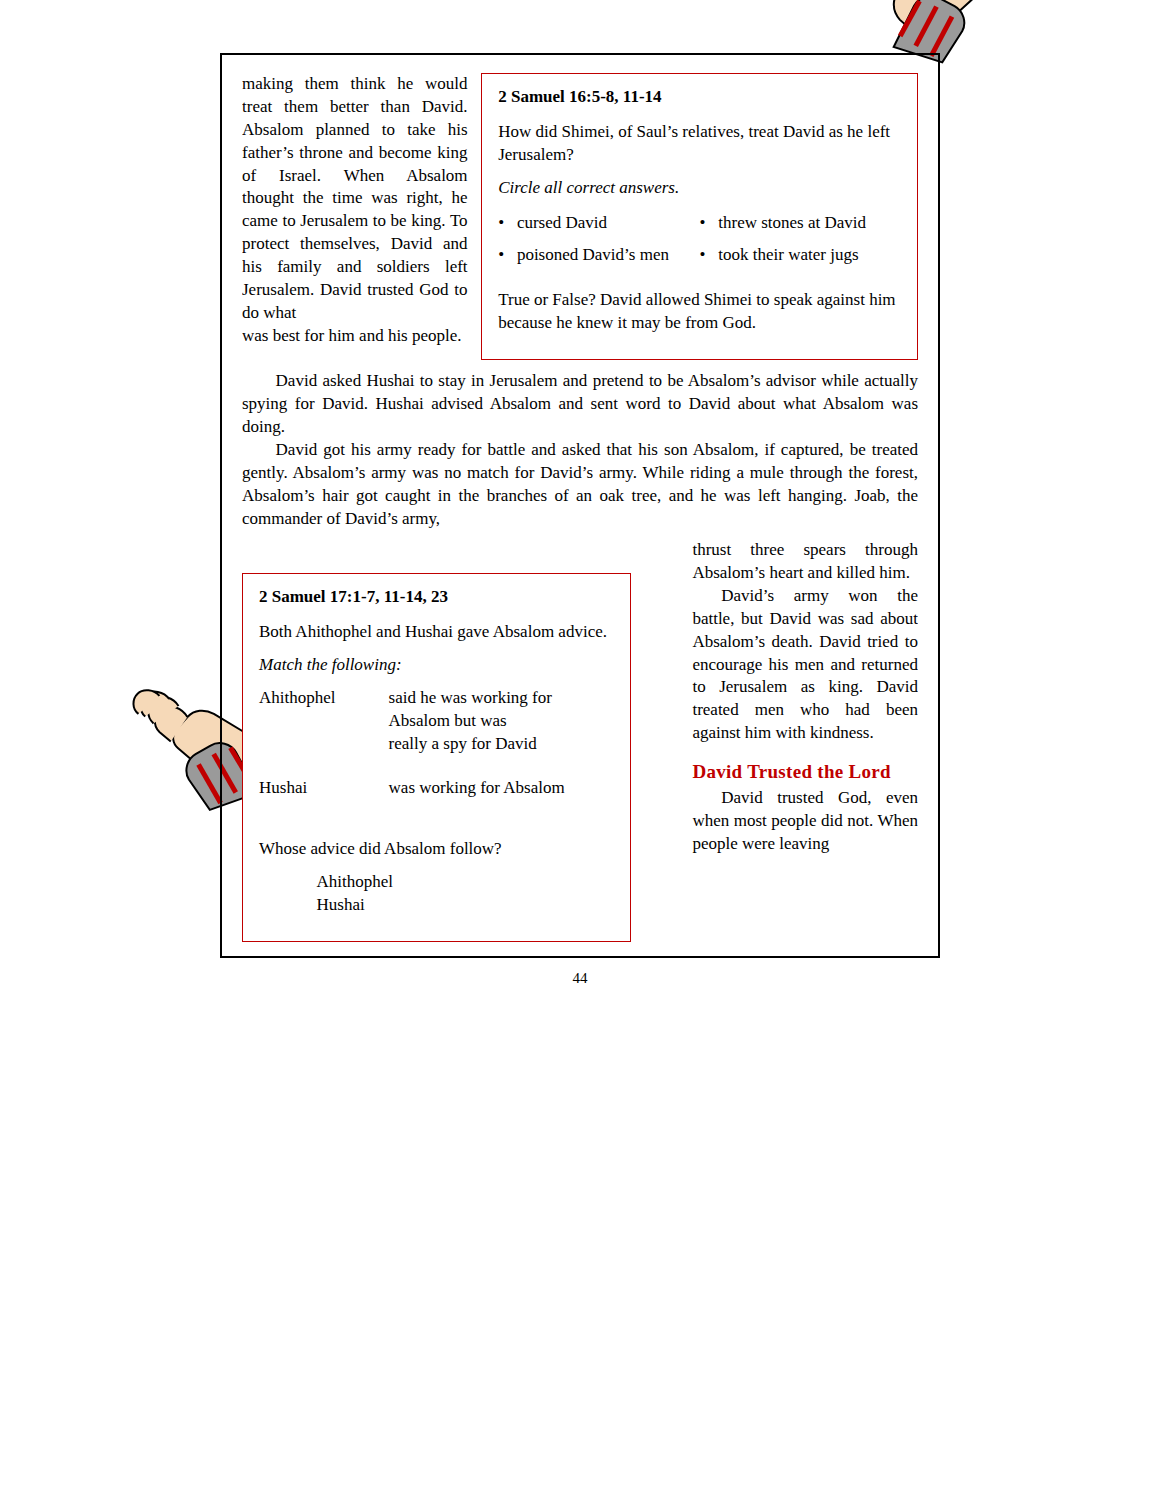2 Samuel 16:5-8, 11-14
How did Shimei, of Saul’s relatives, treat David as he left Jerusalem?
Circle all correct answers.
•cursed David
•threw stones at David
•poisoned David’s men
•took their water jugs
True or False? David allowed Shimei to speak against him because he knew it may be from God.
making them think he would treat them better than David. Absalom planned to take his father’s throne and become king of Israel. When Absalom thought the time was right, he came to Jerusalem to be king. To protect themselves, David and his family and soldiers left Jerusalem. David trusted God to do what
was best for him and his people.
David asked Hushai to stay in Jerusalem and pretend to be Absalom’s advisor while actually spying for David. Hushai advised Absalom and sent word to David about what Absalom was doing.
David got his army ready for battle and asked that his son Absalom, if captured, be treated gently. Absalom’s army was no match for David’s army. While riding a mule through the forest, Absalom’s hair got caught in the branches of an oak tree, and he was left hanging. Joab, the commander of David’s army,
2 Samuel 17:1-7, 11-14, 23
Both Ahithophel and Hushai gave Absalom advice.
Match the following:
Ahithophel
said he was working for Absalom but was
really a spy for David
Hushai
was working for Absalom
Whose advice did Absalom follow?
Ahithophel Hushai
thrust three spears through Absalom’s heart and killed him.
David’s army won the battle, but David was sad about Absalom’s death. David tried to encourage his men and returned to Jerusalem as king. David treated men who had been against him with kindness.
David Trusted the Lord
David trusted God, even when most people did not. When people were leaving
44